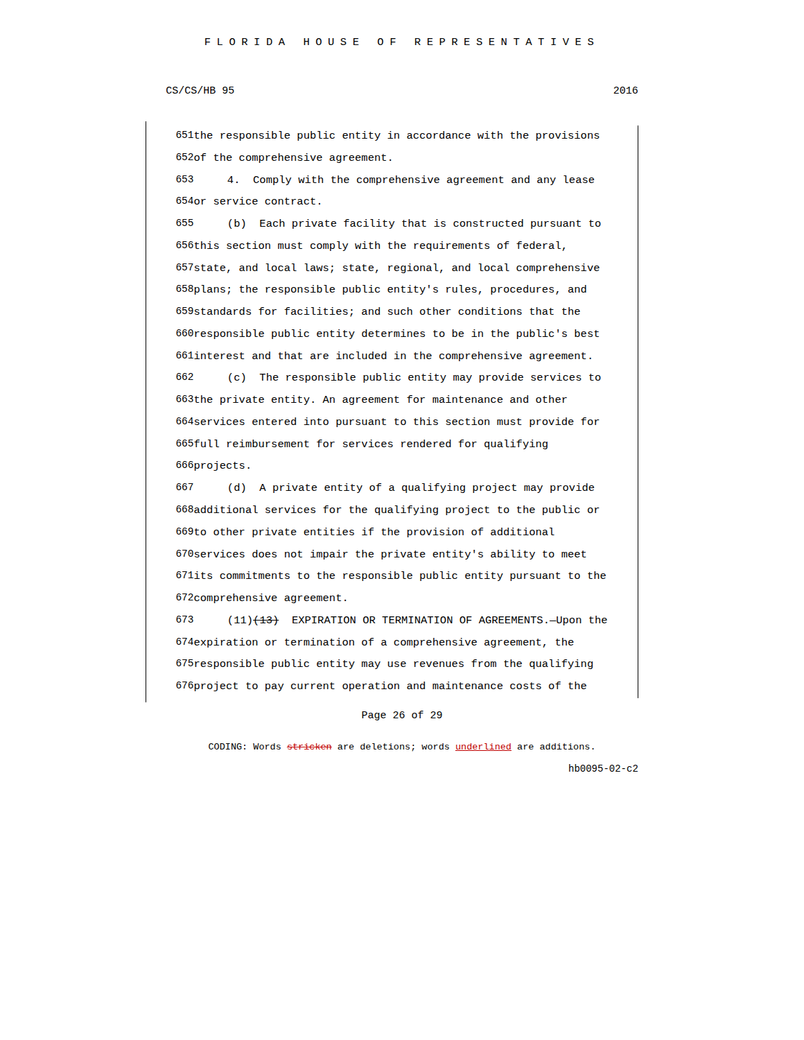FLORIDA HOUSE OF REPRESENTATIVES
CS/CS/HB 95 2016
| 651 | the responsible public entity in accordance with the provisions |
| 652 | of the comprehensive agreement. |
| 653 | 4. Comply with the comprehensive agreement and any lease |
| 654 | or service contract. |
| 655 | (b) Each private facility that is constructed pursuant to |
| 656 | this section must comply with the requirements of federal, |
| 657 | state, and local laws; state, regional, and local comprehensive |
| 658 | plans; the responsible public entity's rules, procedures, and |
| 659 | standards for facilities; and such other conditions that the |
| 660 | responsible public entity determines to be in the public's best |
| 661 | interest and that are included in the comprehensive agreement. |
| 662 | (c) The responsible public entity may provide services to |
| 663 | the private entity. An agreement for maintenance and other |
| 664 | services entered into pursuant to this section must provide for |
| 665 | full reimbursement for services rendered for qualifying |
| 666 | projects. |
| 667 | (d) A private entity of a qualifying project may provide |
| 668 | additional services for the qualifying project to the public or |
| 669 | to other private entities if the provision of additional |
| 670 | services does not impair the private entity's ability to meet |
| 671 | its commitments to the responsible public entity pursuant to the |
| 672 | comprehensive agreement. |
| 673 | (11) (13) EXPIRATION OR TERMINATION OF AGREEMENTS.—Upon the |
| 674 | expiration or termination of a comprehensive agreement, the |
| 675 | responsible public entity may use revenues from the qualifying |
| 676 | project to pay current operation and maintenance costs of the |
Page 26 of 29
CODING: Words stricken are deletions; words underlined are additions.
hb0095-02-c2